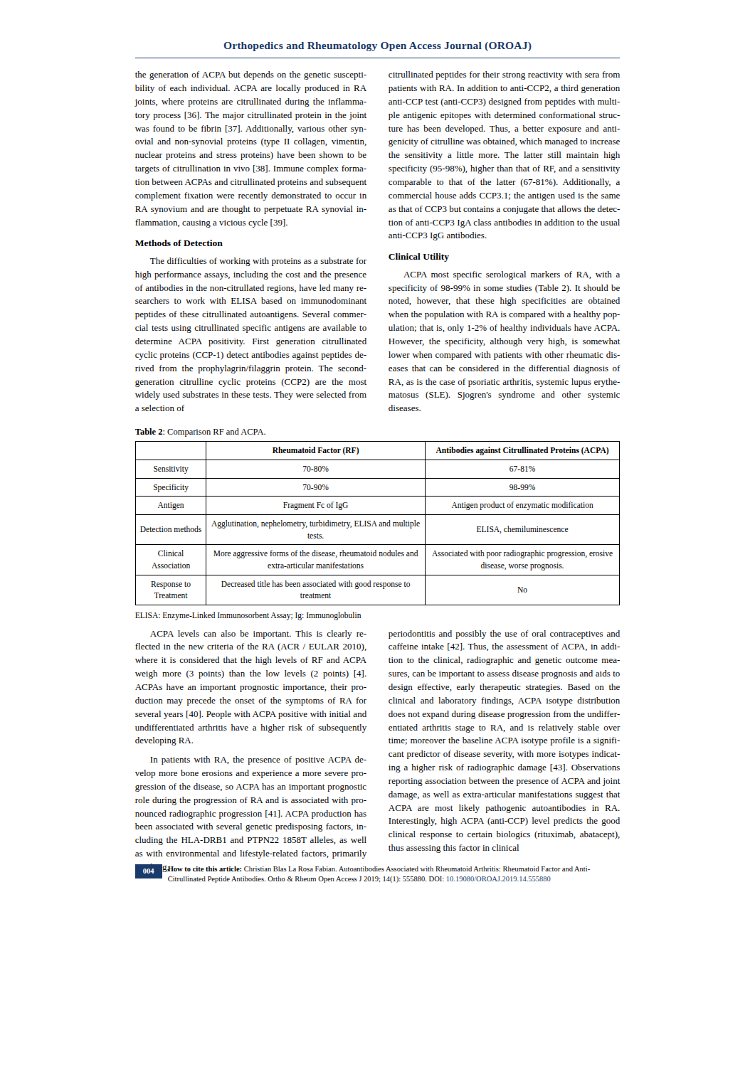Orthopedics and Rheumatology Open Access Journal (OROAJ)
the generation of ACPA but depends on the genetic susceptibility of each individual. ACPA are locally produced in RA joints, where proteins are citrullinated during the inflammatory process [36]. The major citrullinated protein in the joint was found to be fibrin [37]. Additionally, various other synovial and non-synovial proteins (type II collagen, vimentin, nuclear proteins and stress proteins) have been shown to be targets of citrullination in vivo [38]. Immune complex formation between ACPAs and citrullinated proteins and subsequent complement fixation were recently demonstrated to occur in RA synovium and are thought to perpetuate RA synovial inflammation, causing a vicious cycle [39].
Methods of Detection
The difficulties of working with proteins as a substrate for high performance assays, including the cost and the presence of antibodies in the non-citrullated regions, have led many researchers to work with ELISA based on immunodominant peptides of these citrullinated autoantigens. Several commercial tests using citrullinated specific antigens are available to determine ACPA positivity. First generation citrullinated cyclic proteins (CCP-1) detect antibodies against peptides derived from the prophylagrin/filaggrin protein. The second-generation citrulline cyclic proteins (CCP2) are the most widely used substrates in these tests. They were selected from a selection of
citrullinated peptides for their strong reactivity with sera from patients with RA. In addition to anti-CCP2, a third generation anti-CCP test (anti-CCP3) designed from peptides with multiple antigenic epitopes with determined conformational structure has been developed. Thus, a better exposure and antigenicity of citrulline was obtained, which managed to increase the sensitivity a little more. The latter still maintain high specificity (95-98%), higher than that of RF, and a sensitivity comparable to that of the latter (67-81%). Additionally, a commercial house adds CCP3.1; the antigen used is the same as that of CCP3 but contains a conjugate that allows the detection of anti-CCP3 IgA class antibodies in addition to the usual anti-CCP3 IgG antibodies.
Clinical Utility
ACPA most specific serological markers of RA, with a specificity of 98-99% in some studies (Table 2). It should be noted, however, that these high specificities are obtained when the population with RA is compared with a healthy population; that is, only 1-2% of healthy individuals have ACPA. However, the specificity, although very high, is somewhat lower when compared with patients with other rheumatic diseases that can be considered in the differential diagnosis of RA, as is the case of psoriatic arthritis, systemic lupus erythematosus (SLE). Sjogren's syndrome and other systemic diseases.
Table 2: Comparison RF and ACPA.
| | Rheumatoid Factor (RF) | Antibodies against Citrullinated Proteins (ACPA) |
| --- | --- | --- |
| Sensitivity | 70-80% | 67-81% |
| Specificity | 70-90% | 98-99% |
| Antigen | Fragment Fc of IgG | Antigen product of enzymatic modification |
| Detection methods | Agglutination, nephelometry, turbidimetry, ELISA and multiple tests. | ELISA, chemiluminescence |
| Clinical Association | More aggressive forms of the disease, rheumatoid nodules and extra-articular manifestations | Associated with poor radiographic progression, erosive disease, worse prognosis. |
| Response to Treatment | Decreased title has been associated with good response to treatment | No |
ELISA: Enzyme-Linked Immunosorbent Assay; Ig: Immunoglobulin
ACPA levels can also be important. This is clearly reflected in the new criteria of the RA (ACR / EULAR 2010), where it is considered that the high levels of RF and ACPA weigh more (3 points) than the low levels (2 points) [4]. ACPAs have an important prognostic importance, their production may precede the onset of the symptoms of RA for several years [40]. People with ACPA positive with initial and undifferentiated arthritis have a higher risk of subsequently developing RA.
In patients with RA, the presence of positive ACPA develop more bone erosions and experience a more severe progression of the disease, so ACPA has an important prognostic role during the progression of RA and is associated with pronounced radiographic progression [41]. ACPA production has been associated with several genetic predisposing factors, including the HLA-DRB1 and PTPN22 1858T alleles, as well as with environmental and lifestyle-related factors, primarily smoking,
periodontitis and possibly the use of oral contraceptives and caffeine intake [42]. Thus, the assessment of ACPA, in addition to the clinical, radiographic and genetic outcome measures, can be important to assess disease prognosis and aids to design effective, early therapeutic strategies. Based on the clinical and laboratory findings, ACPA isotype distribution does not expand during disease progression from the undifferentiated arthritis stage to RA, and is relatively stable over time; moreover the baseline ACPA isotype profile is a significant predictor of disease severity, with more isotypes indicating a higher risk of radiographic damage [43]. Observations reporting association between the presence of ACPA and joint damage, as well as extra-articular manifestations suggest that ACPA are most likely pathogenic autoantibodies in RA. Interestingly, high ACPA (anti-CCP) level predicts the good clinical response to certain biologics (rituximab, abatacept), thus assessing this factor in clinical
004
How to cite this article: Christian Blas La Rosa Fabian. Autoantibodies Associated with Rheumatoid Arthritis: Rheumatoid Factor and Anti-Citrullinated Peptide Antibodies. Ortho & Rheum Open Access J 2019; 14(1): 555880. DOI: 10.19080/OROAJ.2019.14.555880